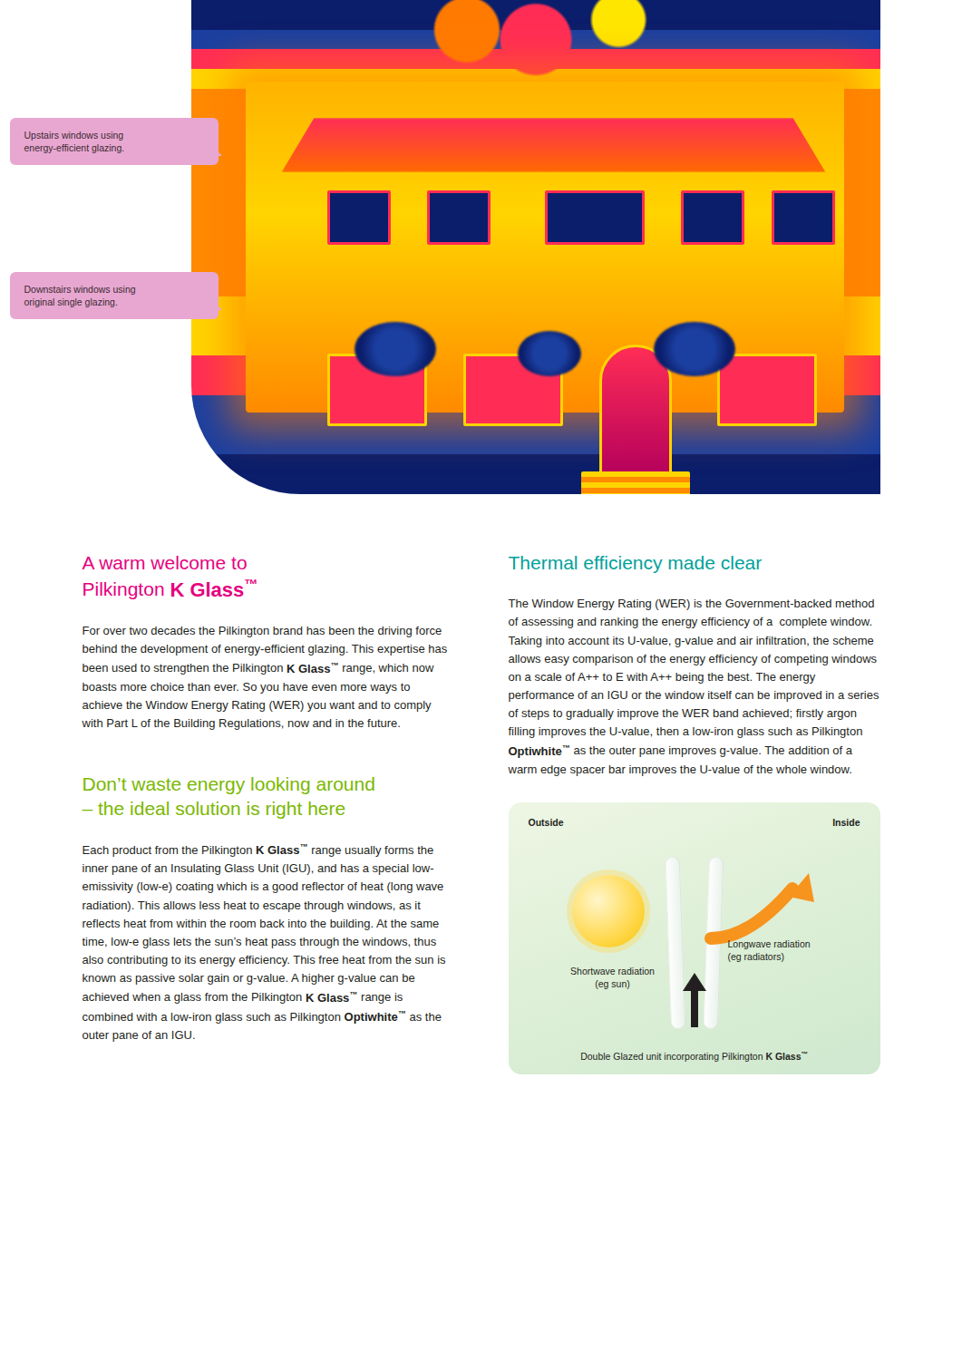Upstairs windows using
energy-efficient glazing.
Downstairs windows using
original single glazing.
A warm welcome to
Pilkington K Glass™
For over two decades the Pilkington brand has been the driving force behind the development of energy-efficient glazing. This expertise has been used to strengthen the Pilkington K Glass™ range, which now boasts more choice than ever. So you have even more ways to achieve the Window Energy Rating (WER) you want and to comply with Part L of the Building Regulations, now and in the future.
Don’t waste energy looking around
– the ideal solution is right here
Each product from the Pilkington K Glass™ range usually forms the inner pane of an Insulating Glass Unit (IGU), and has a special low-emissivity (low-e) coating which is a good reflector of heat (long wave radiation). This allows less heat to escape through windows, as it reflects heat from within the room back into the building. At the same time, low-e glass lets the sun’s heat pass through the windows, thus also contributing to its energy efficiency. This free heat from the sun is known as passive solar gain or g-value. A higher g-value can be achieved when a glass from the Pilkington K Glass™ range is combined with a low-iron glass such as Pilkington Optiwhite™ as the outer pane of an IGU.
Thermal efficiency made clear
The Window Energy Rating (WER) is the Government-backed method of assessing and ranking the energy efficiency of a complete window. Taking into account its U-value, g-value and air infiltration, the scheme allows easy comparison of the energy efficiency of competing windows on a scale of A++ to E with A++ being the best. The energy performance of an IGU or the window itself can be improved in a series of steps to gradually improve the WER band achieved; firstly argon filling improves the U-value, then a low-iron glass such as Pilkington Optiwhite™ as the outer pane improves g-value. The addition of a warm edge spacer bar improves the U-value of the whole window.
Outside Inside
Shortwave radiation
(eg sun)
Longwave radiation
(eg radiators)
Double Glazed unit incorporating Pilkington K Glass™